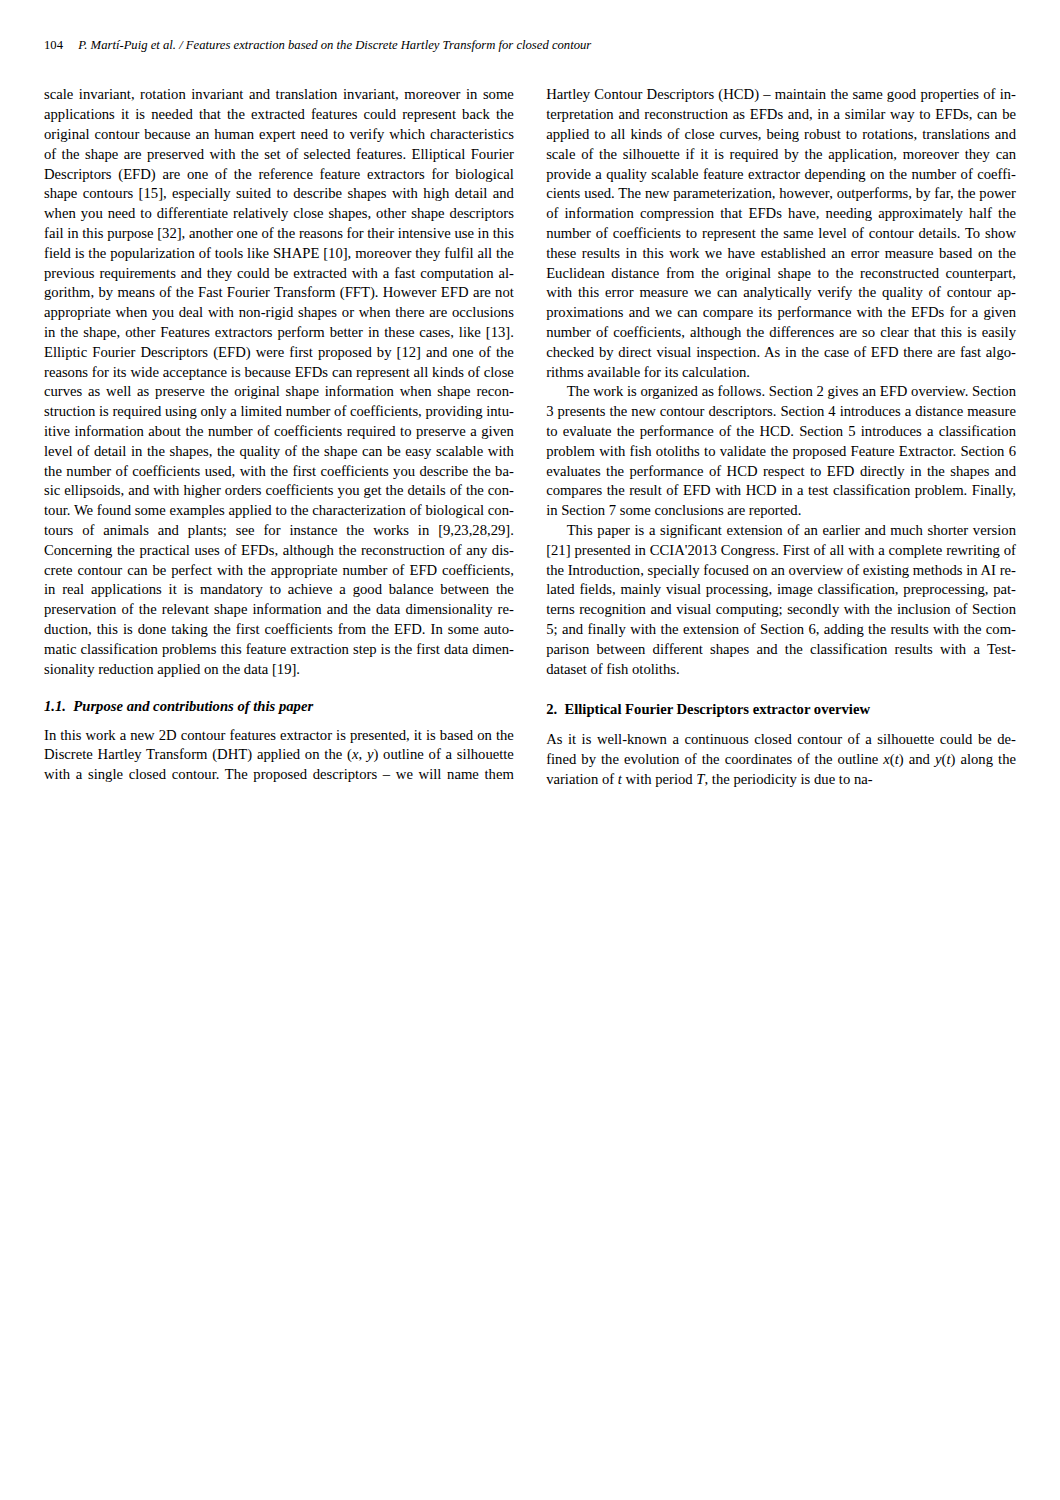104 P. Martí-Puig et al. / Features extraction based on the Discrete Hartley Transform for closed contour
scale invariant, rotation invariant and translation invariant, moreover in some applications it is needed that the extracted features could represent back the original contour because an human expert need to verify which characteristics of the shape are preserved with the set of selected features. Elliptical Fourier Descriptors (EFD) are one of the reference feature extractors for biological shape contours [15], especially suited to describe shapes with high detail and when you need to differentiate relatively close shapes, other shape descriptors fail in this purpose [32], another one of the reasons for their intensive use in this field is the popularization of tools like SHAPE [10], moreover they fulfil all the previous requirements and they could be extracted with a fast computation algorithm, by means of the Fast Fourier Transform (FFT). However EFD are not appropriate when you deal with non-rigid shapes or when there are occlusions in the shape, other Features extractors perform better in these cases, like [13]. Elliptic Fourier Descriptors (EFD) were first proposed by [12] and one of the reasons for its wide acceptance is because EFDs can represent all kinds of close curves as well as preserve the original shape information when shape reconstruction is required using only a limited number of coefficients, providing intuitive information about the number of coefficients required to preserve a given level of detail in the shapes, the quality of the shape can be easy scalable with the number of coefficients used, with the first coefficients you describe the basic ellipsoids, and with higher orders coefficients you get the details of the contour. We found some examples applied to the characterization of biological contours of animals and plants; see for instance the works in [9,23,28,29]. Concerning the practical uses of EFDs, although the reconstruction of any discrete contour can be perfect with the appropriate number of EFD coefficients, in real applications it is mandatory to achieve a good balance between the preservation of the relevant shape information and the data dimensionality reduction, this is done taking the first coefficients from the EFD. In some automatic classification problems this feature extraction step is the first data dimensionality reduction applied on the data [19].
1.1. Purpose and contributions of this paper
In this work a new 2D contour features extractor is presented, it is based on the Discrete Hartley Transform (DHT) applied on the (x, y) outline of a silhouette with a single closed contour. The proposed descriptors – we will name them Hartley Contour Descriptors (HCD) – maintain the same good properties of interpretation and reconstruction as EFDs and, in a similar way to EFDs, can be applied to all kinds of close curves, being robust to rotations, translations and scale of the silhouette if it is required by the application, moreover they can provide a quality scalable feature extractor depending on the number of coefficients used. The new parameterization, however, outperforms, by far, the power of information compression that EFDs have, needing approximately half the number of coefficients to represent the same level of contour details. To show these results in this work we have established an error measure based on the Euclidean distance from the original shape to the reconstructed counterpart, with this error measure we can analytically verify the quality of contour approximations and we can compare its performance with the EFDs for a given number of coefficients, although the differences are so clear that this is easily checked by direct visual inspection. As in the case of EFD there are fast algorithms available for its calculation.
The work is organized as follows. Section 2 gives an EFD overview. Section 3 presents the new contour descriptors. Section 4 introduces a distance measure to evaluate the performance of the HCD. Section 5 introduces a classification problem with fish otoliths to validate the proposed Feature Extractor. Section 6 evaluates the performance of HCD respect to EFD directly in the shapes and compares the result of EFD with HCD in a test classification problem. Finally, in Section 7 some conclusions are reported.
This paper is a significant extension of an earlier and much shorter version [21] presented in CCIA'2013 Congress. First of all with a complete rewriting of the Introduction, specially focused on an overview of existing methods in AI related fields, mainly visual processing, image classification, preprocessing, patterns recognition and visual computing; secondly with the inclusion of Section 5; and finally with the extension of Section 6, adding the results with the comparison between different shapes and the classification results with a Test-dataset of fish otoliths.
2. Elliptical Fourier Descriptors extractor overview
As it is well-known a continuous closed contour of a silhouette could be defined by the evolution of the coordinates of the outline x(t) and y(t) along the variation of t with period T, the periodicity is due to na-